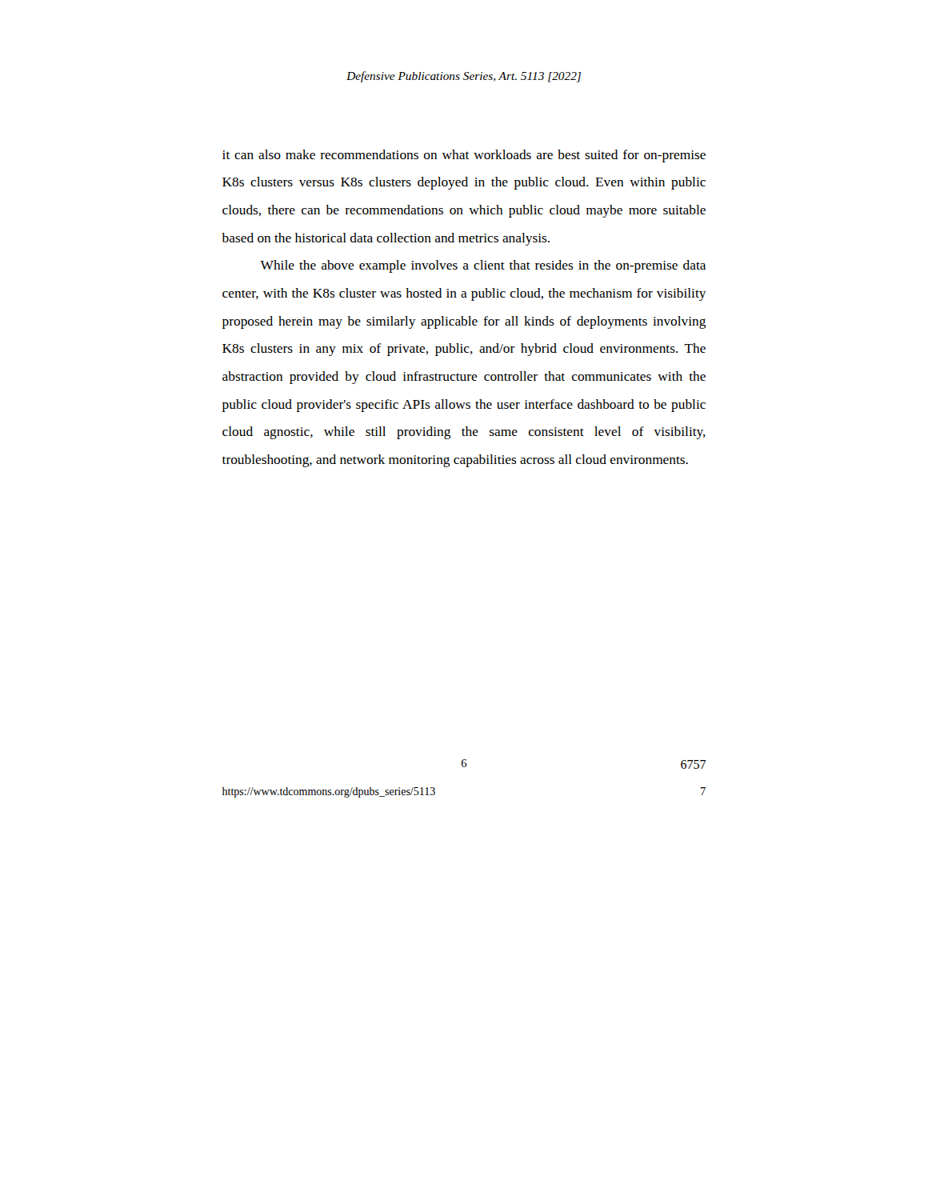Defensive Publications Series, Art. 5113 [2022]
it can also make recommendations on what workloads are best suited for on-premise K8s clusters versus K8s clusters deployed in the public cloud. Even within public clouds, there can be recommendations on which public cloud maybe more suitable based on the historical data collection and metrics analysis.
While the above example involves a client that resides in the on-premise data center, with the K8s cluster was hosted in a public cloud, the mechanism for visibility proposed herein may be similarly applicable for all kinds of deployments involving K8s clusters in any mix of private, public, and/or hybrid cloud environments. The abstraction provided by cloud infrastructure controller that communicates with the public cloud provider's specific APIs allows the user interface dashboard to be public cloud agnostic, while still providing the same consistent level of visibility, troubleshooting, and network monitoring capabilities across all cloud environments.
6 6757
https://www.tdcommons.org/dpubs_series/5113 7